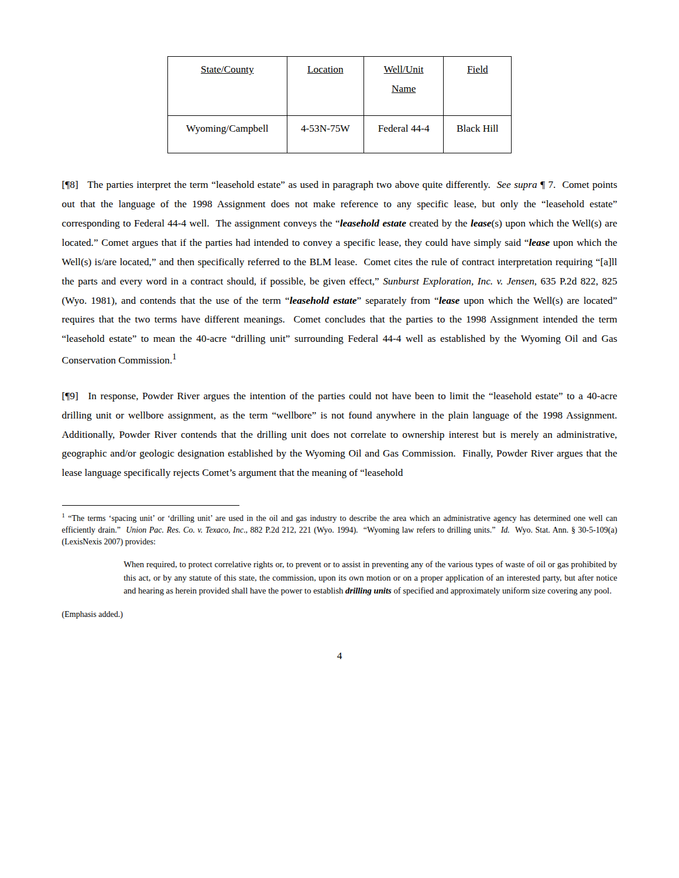| State/County | Location | Well/Unit Name | Field |
| Wyoming/Campbell | 4-53N-75W | Federal 44-4 | Black Hill |
[¶8] The parties interpret the term “leasehold estate” as used in paragraph two above quite differently. See supra ¶ 7. Comet points out that the language of the 1998 Assignment does not make reference to any specific lease, but only the “leasehold estate” corresponding to Federal 44-4 well. The assignment conveys the “leasehold estate created by the lease(s) upon which the Well(s) are located.” Comet argues that if the parties had intended to convey a specific lease, they could have simply said “lease upon which the Well(s) is/are located,” and then specifically referred to the BLM lease. Comet cites the rule of contract interpretation requiring “[a]ll the parts and every word in a contract should, if possible, be given effect,” Sunburst Exploration, Inc. v. Jensen, 635 P.2d 822, 825 (Wyo. 1981), and contends that the use of the term “leasehold estate” separately from “lease upon which the Well(s) are located” requires that the two terms have different meanings. Comet concludes that the parties to the 1998 Assignment intended the term “leasehold estate” to mean the 40-acre “drilling unit” surrounding Federal 44-4 well as established by the Wyoming Oil and Gas Conservation Commission.1
[¶9] In response, Powder River argues the intention of the parties could not have been to limit the “leasehold estate” to a 40-acre drilling unit or wellbore assignment, as the term “wellbore” is not found anywhere in the plain language of the 1998 Assignment. Additionally, Powder River contends that the drilling unit does not correlate to ownership interest but is merely an administrative, geographic and/or geologic designation established by the Wyoming Oil and Gas Commission. Finally, Powder River argues that the lease language specifically rejects Comet’s argument that the meaning of “leasehold
1 “The terms ‘spacing unit’ or ‘drilling unit’ are used in the oil and gas industry to describe the area which an administrative agency has determined one well can efficiently drain.” Union Pac. Res. Co. v. Texaco, Inc., 882 P.2d 212, 221 (Wyo. 1994). “Wyoming law refers to drilling units.” Id. Wyo. Stat. Ann. § 30-5-109(a) (LexisNexis 2007) provides:
When required, to protect correlative rights or, to prevent or to assist in preventing any of the various types of waste of oil or gas prohibited by this act, or by any statute of this state, the commission, upon its own motion or on a proper application of an interested party, but after notice and hearing as herein provided shall have the power to establish drilling units of specified and approximately uniform size covering any pool.
(Emphasis added.)
4